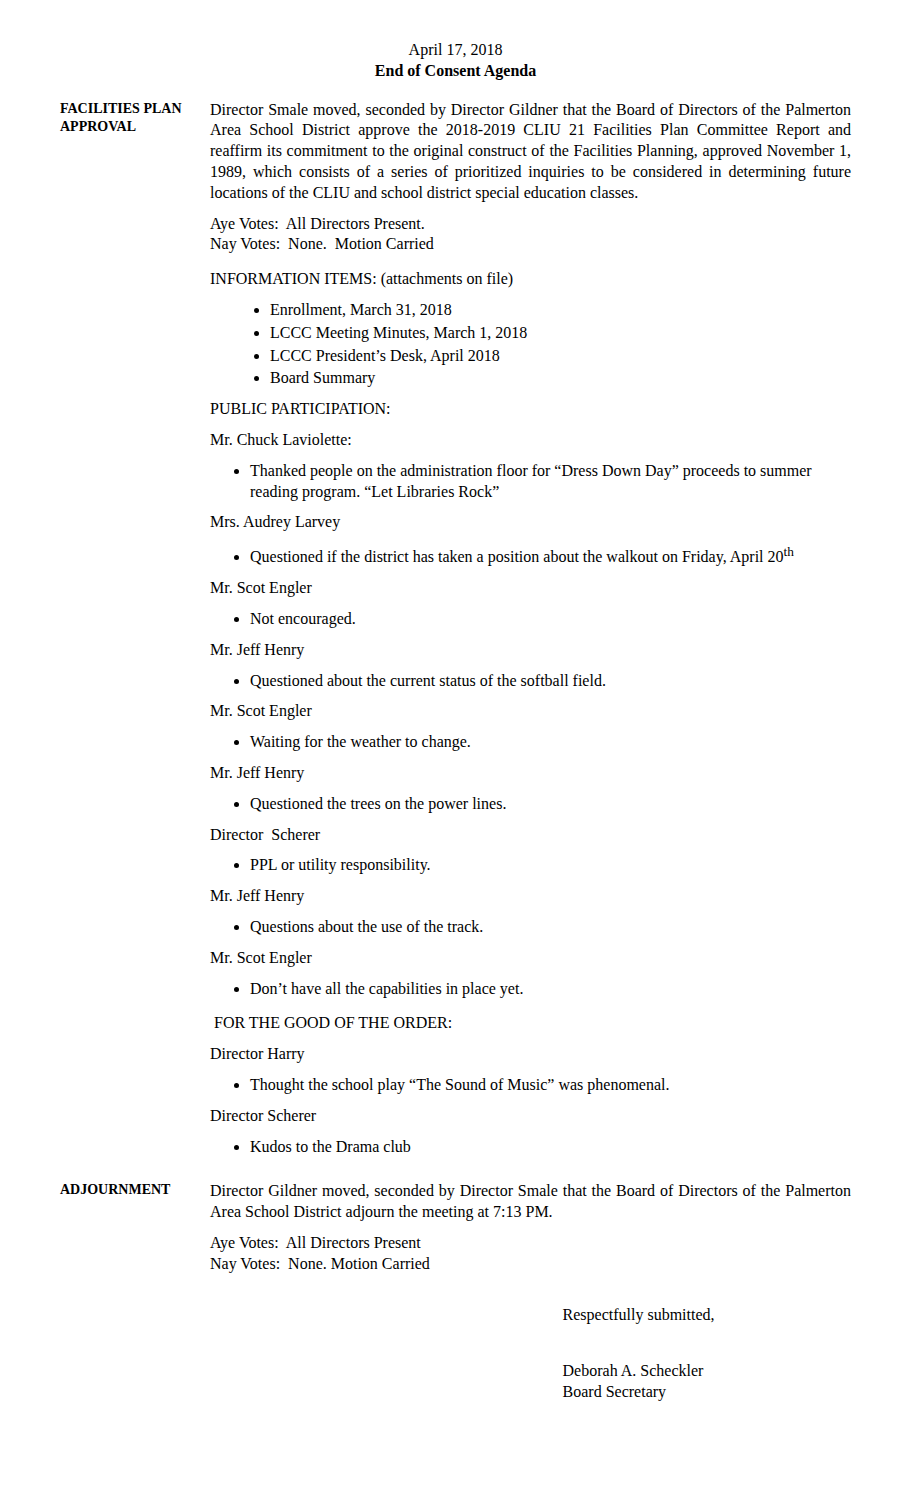April 17, 2018
End of Consent Agenda
Facilities Plan Approval
Director Smale moved, seconded by Director Gildner that the Board of Directors of the Palmerton Area School District approve the 2018-2019 CLIU 21 Facilities Plan Committee Report and reaffirm its commitment to the original construct of the Facilities Planning, approved November 1, 1989, which consists of a series of prioritized inquiries to be considered in determining future locations of the CLIU and school district special education classes.
Aye Votes: All Directors Present.
Nay Votes: None. Motion Carried
INFORMATION ITEMS: (attachments on file)
Enrollment, March 31, 2018
LCCC Meeting Minutes, March 1, 2018
LCCC President’s Desk, April 2018
Board Summary
PUBLIC PARTICIPATION:
Mr. Chuck Laviolette:
Thanked people on the administration floor for “Dress Down Day” proceeds to summer reading program. “Let Libraries Rock”
Mrs. Audrey Larvey
Questioned if the district has taken a position about the walkout on Friday, April 20th
Mr. Scot Engler
Not encouraged.
Mr. Jeff Henry
Questioned about the current status of the softball field.
Mr. Scot Engler
Waiting for the weather to change.
Mr. Jeff Henry
Questioned the trees on the power lines.
Director Scherer
PPL or utility responsibility.
Mr. Jeff Henry
Questions about the use of the track.
Mr. Scot Engler
Don’t have all the capabilities in place yet.
FOR THE GOOD OF THE ORDER:
Director Harry
Thought the school play “The Sound of Music” was phenomenal.
Director Scherer
Kudos to the Drama club
Adjournment
Director Gildner moved, seconded by Director Smale that the Board of Directors of the Palmerton Area School District adjourn the meeting at 7:13 PM.
Aye Votes: All Directors Present
Nay Votes: None. Motion Carried
Respectfully submitted,
Deborah A. Scheckler
Board Secretary